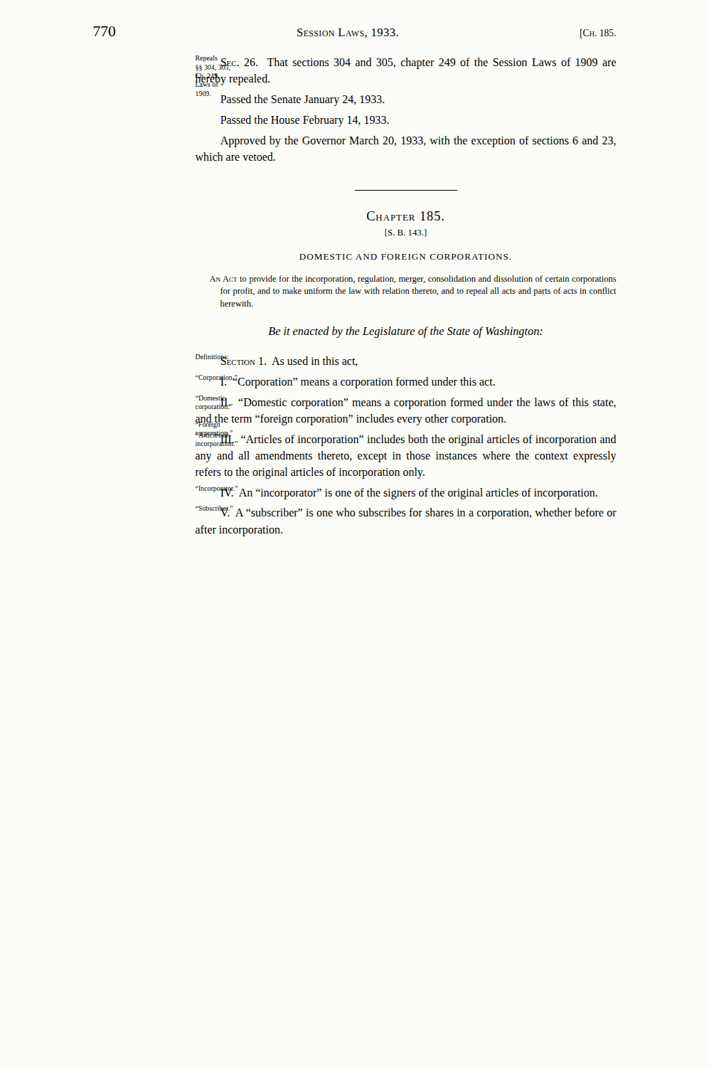770 Session Laws, 1933. [Ch. 185.
Repeals
§§ 304, 305,
Ch. 249,
Laws of
1909.
Sec. 26. That sections 304 and 305, chapter 249 of the Session Laws of 1909 are hereby repealed.
Passed the Senate January 24, 1933.
Passed the House February 14, 1933.
Approved by the Governor March 20, 1933, with the exception of sections 6 and 23, which are vetoed.
Chapter 185.
[S. B. 143.]
DOMESTIC AND FOREIGN CORPORATIONS.
An Act to provide for the incorporation, regulation, merger, consolidation and dissolution of certain corporations for profit, and to make uniform the law with relation thereto, and to repeal all acts and parts of acts in conflict herewith.
Be it enacted by the Legislature of the State of Washington:
Definitions:
Section 1. As used in this act,
“Corporation.”
I. “Corporation” means a corporation formed under this act.
“Domestic corporation.”
“Foreign corporation.”
II. “Domestic corporation” means a corporation formed under the laws of this state, and the term “foreign corporation” includes every other corporation.
“Articles of incorporation.”
III. “Articles of incorporation” includes both the original articles of incorporation and any and all amendments thereto, except in those instances where the context expressly refers to the original articles of incorporation only.
“Incorporator.”
IV. An “incorporator” is one of the signers of the original articles of incorporation.
“Subscriber.”
V. A “subscriber” is one who subscribes for shares in a corporation, whether before or after incorporation.